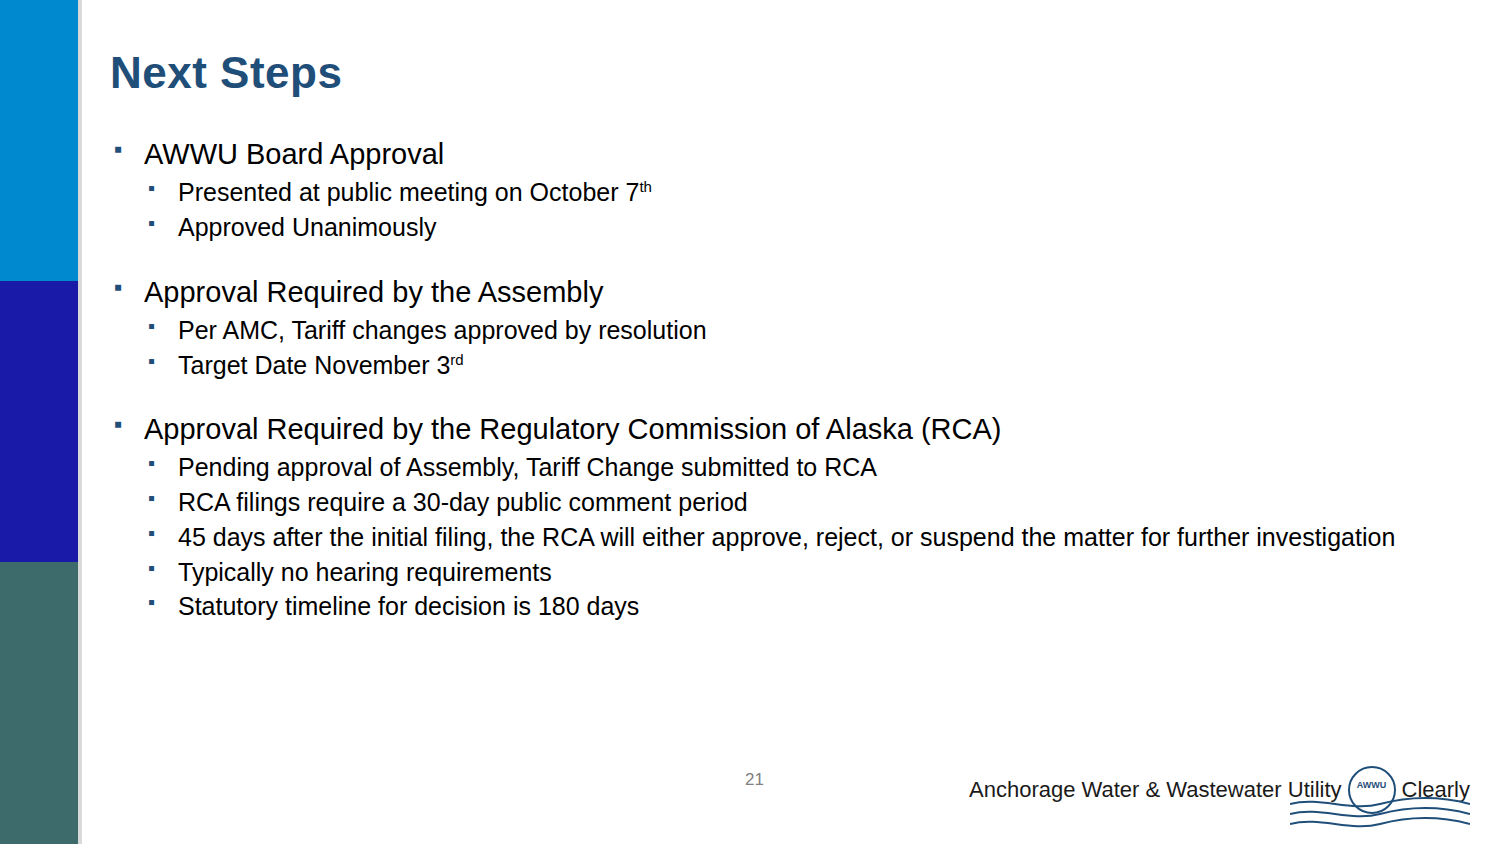Next Steps
AWWU Board Approval
Presented at public meeting on October 7th
Approved Unanimously
Approval Required by the Assembly
Per AMC, Tariff changes approved by resolution
Target Date November 3rd
Approval Required by the Regulatory Commission of Alaska (RCA)
Pending approval of Assembly, Tariff Change submitted to RCA
RCA filings require a 30-day public comment period
45 days after the initial filing, the RCA will either approve, reject, or suspend the matter for further investigation
Typically no hearing requirements
Statutory timeline for decision is 180 days
21
Anchorage Water & Wastewater Utility Clearly